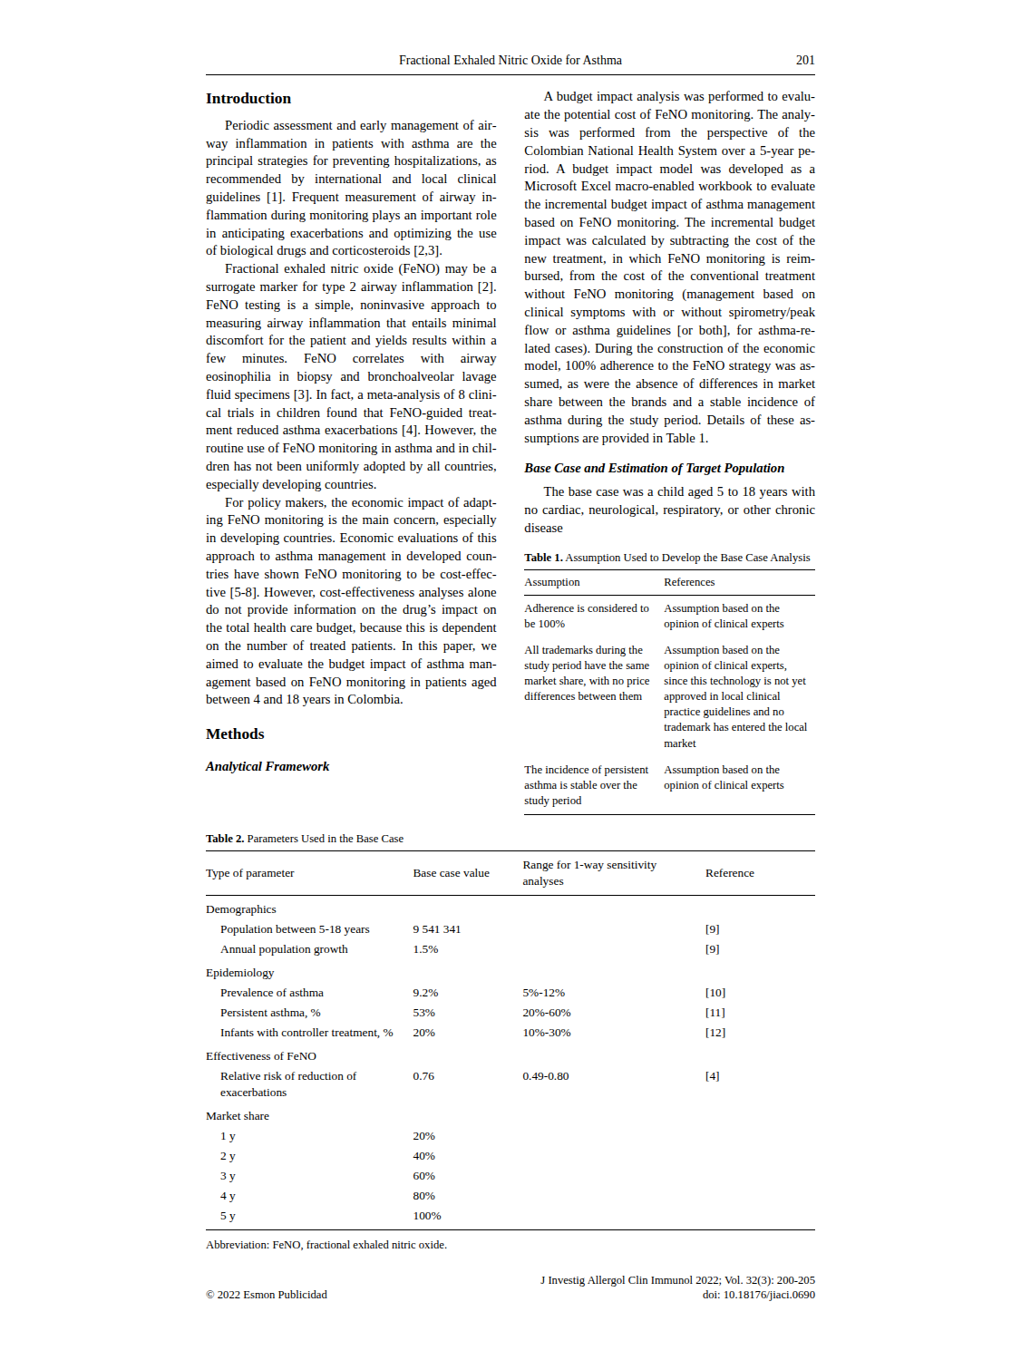Fractional Exhaled Nitric Oxide for Asthma 201
Introduction
Periodic assessment and early management of airway inflammation in patients with asthma are the principal strategies for preventing hospitalizations, as recommended by international and local clinical guidelines [1]. Frequent measurement of airway inflammation during monitoring plays an important role in anticipating exacerbations and optimizing the use of biological drugs and corticosteroids [2,3].
Fractional exhaled nitric oxide (FeNO) may be a surrogate marker for type 2 airway inflammation [2]. FeNO testing is a simple, noninvasive approach to measuring airway inflammation that entails minimal discomfort for the patient and yields results within a few minutes. FeNO correlates with airway eosinophilia in biopsy and bronchoalveolar lavage fluid specimens [3]. In fact, a meta-analysis of 8 clinical trials in children found that FeNO-guided treatment reduced asthma exacerbations [4]. However, the routine use of FeNO monitoring in asthma and in children has not been uniformly adopted by all countries, especially developing countries.
For policy makers, the economic impact of adapting FeNO monitoring is the main concern, especially in developing countries. Economic evaluations of this approach to asthma management in developed countries have shown FeNO monitoring to be cost-effective [5-8]. However, cost-effectiveness analyses alone do not provide information on the drug’s impact on the total health care budget, because this is dependent on the number of treated patients. In this paper, we aimed to evaluate the budget impact of asthma management based on FeNO monitoring in patients aged between 4 and 18 years in Colombia.
Methods
Analytical Framework
A budget impact analysis was performed to evaluate the potential cost of FeNO monitoring. The analysis was performed from the perspective of the Colombian National Health System over a 5-year period. A budget impact model was developed as a Microsoft Excel macro-enabled workbook to evaluate the incremental budget impact of asthma management based on FeNO monitoring. The incremental budget impact was calculated by subtracting the cost of the new treatment, in which FeNO monitoring is reimbursed, from the cost of the conventional treatment without FeNO monitoring (management based on clinical symptoms with or without spirometry/peak flow or asthma guidelines [or both], for asthma-related cases). During the construction of the economic model, 100% adherence to the FeNO strategy was assumed, as were the absence of differences in market share between the brands and a stable incidence of asthma during the study period. Details of these assumptions are provided in Table 1.
Base Case and Estimation of Target Population
The base case was a child aged 5 to 18 years with no cardiac, neurological, respiratory, or other chronic disease
Table 1. Assumption Used to Develop the Base Case Analysis
| Assumption | References |
| --- | --- |
| Adherence is considered to be 100% | Assumption based on the opinion of clinical experts |
| All trademarks during the study period have the same market share, with no price differences between them | Assumption based on the opinion of clinical experts, since this technology is not yet approved in local clinical practice guidelines and no trademark has entered the local market |
| The incidence of persistent asthma is stable over the study period | Assumption based on the opinion of clinical experts |
Table 2. Parameters Used in the Base Case
| Type of parameter | Base case value | Range for 1-way sensitivity analyses | Reference |
| --- | --- | --- | --- |
| Demographics | | | |
| Population between 5-18 years | 9 541 341 | | [9] |
| Annual population growth | 1.5% | | [9] |
| Epidemiology | | | |
| Prevalence of asthma | 9.2% | 5%-12% | [10] |
| Persistent asthma, % | 53% | 20%-60% | [11] |
| Infants with controller treatment, % | 20% | 10%-30% | [12] |
| Effectiveness of FeNO | | | |
| Relative risk of reduction of exacerbations | 0.76 | 0.49-0.80 | [4] |
| Market share | | | |
| 1 y | 20% | | |
| 2 y | 40% | | |
| 3 y | 60% | | |
| 4 y | 80% | | |
| 5 y | 100% | | |
Abbreviation: FeNO, fractional exhaled nitric oxide.
© 2022 Esmon Publicidad
J Investig Allergol Clin Immunol 2022; Vol. 32(3): 200-205
doi: 10.18176/jiaci.0690